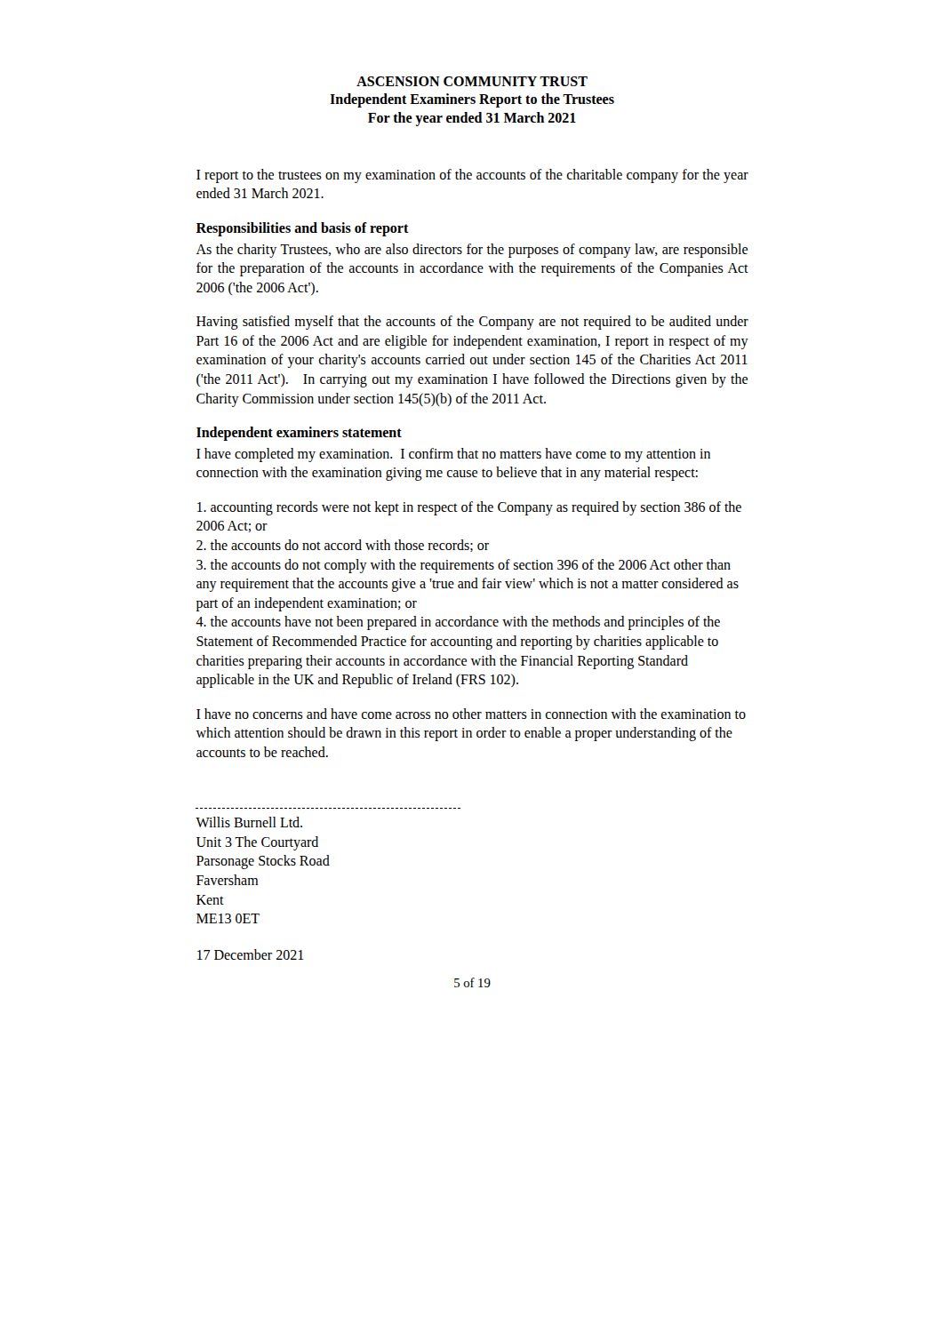ASCENSION COMMUNITY TRUST Independent Examiners Report to the Trustees For the year ended 31 March 2021
I report to the trustees on my examination of the accounts of the charitable company for the year ended 31 March 2021.
Responsibilities and basis of report
As the charity Trustees, who are also directors for the purposes of company law, are responsible for the preparation of the accounts in accordance with the requirements of the Companies Act 2006 ('the 2006 Act').
Having satisfied myself that the accounts of the Company are not required to be audited under Part 16 of the 2006 Act and are eligible for independent examination, I report in respect of my examination of your charity's accounts carried out under section 145 of the Charities Act 2011 ('the 2011 Act'). In carrying out my examination I have followed the Directions given by the Charity Commission under section 145(5)(b) of the 2011 Act.
Independent examiners statement
I have completed my examination. I confirm that no matters have come to my attention in connection with the examination giving me cause to believe that in any material respect:
1. accounting records were not kept in respect of the Company as required by section 386 of the 2006 Act; or
2. the accounts do not accord with those records; or
3. the accounts do not comply with the requirements of section 396 of the 2006 Act other than any requirement that the accounts give a 'true and fair view' which is not a matter considered as part of an independent examination; or
4. the accounts have not been prepared in accordance with the methods and principles of the Statement of Recommended Practice for accounting and reporting by charities applicable to charities preparing their accounts in accordance with the Financial Reporting Standard applicable in the UK and Republic of Ireland (FRS 102).
I have no concerns and have come across no other matters in connection with the examination to which attention should be drawn in this report in order to enable a proper understanding of the accounts to be reached.
Willis Burnell Ltd.
Unit 3 The Courtyard
Parsonage Stocks Road
Faversham
Kent
ME13 0ET
17 December 2021
5 of 19